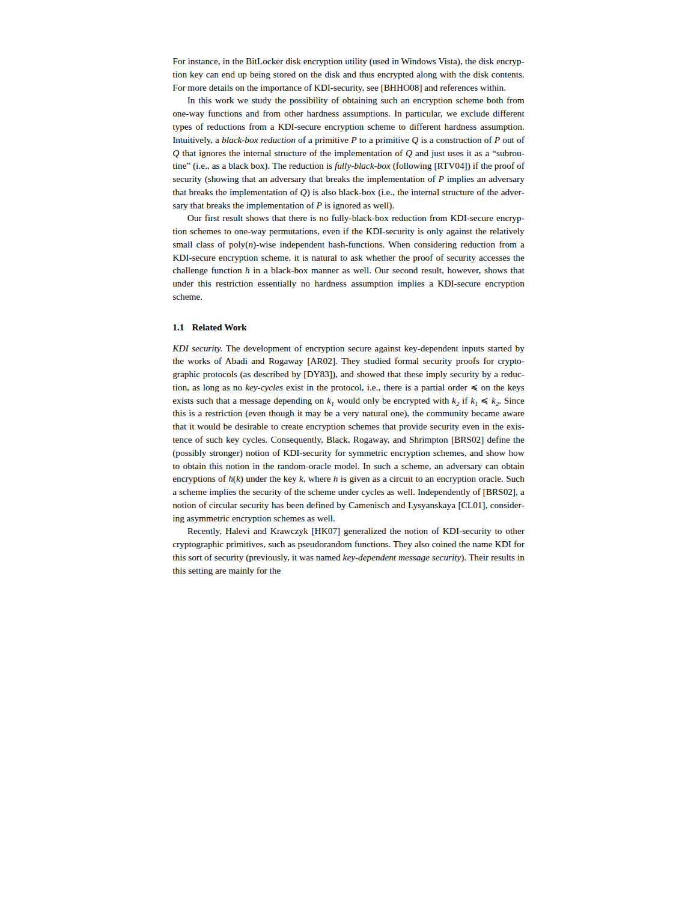For instance, in the BitLocker disk encryption utility (used in Windows Vista), the disk encryption key can end up being stored on the disk and thus encrypted along with the disk contents. For more details on the importance of KDI-security, see [BHHO08] and references within.
In this work we study the possibility of obtaining such an encryption scheme both from one-way functions and from other hardness assumptions. In particular, we exclude different types of reductions from a KDI-secure encryption scheme to different hardness assumption. Intuitively, a black-box reduction of a primitive P to a primitive Q is a construction of P out of Q that ignores the internal structure of the implementation of Q and just uses it as a “subroutine” (i.e., as a black box). The reduction is fully-black-box (following [RTV04]) if the proof of security (showing that an adversary that breaks the implementation of P implies an adversary that breaks the implementation of Q) is also black-box (i.e., the internal structure of the adversary that breaks the implementation of P is ignored as well).
Our first result shows that there is no fully-black-box reduction from KDI-secure encryption schemes to one-way permutations, even if the KDI-security is only against the relatively small class of poly(n)-wise independent hash-functions. When considering reduction from a KDI-secure encryption scheme, it is natural to ask whether the proof of security accesses the challenge function h in a black-box manner as well. Our second result, however, shows that under this restriction essentially no hardness assumption implies a KDI-secure encryption scheme.
1.1 Related Work
KDI security. The development of encryption secure against key-dependent inputs started by the works of Abadi and Rogaway [AR02]. They studied formal security proofs for cryptographic protocols (as described by [DY83]), and showed that these imply security by a reduction, as long as no key-cycles exist in the protocol, i.e., there is a partial order ≼ on the keys exists such that a message depending on k1 would only be encrypted with k2 if k1 ≼ k2. Since this is a restriction (even though it may be a very natural one), the community became aware that it would be desirable to create encryption schemes that provide security even in the existence of such key cycles. Consequently, Black, Rogaway, and Shrimpton [BRS02] define the (possibly stronger) notion of KDI-security for symmetric encryption schemes, and show how to obtain this notion in the random-oracle model. In such a scheme, an adversary can obtain encryptions of h(k) under the key k, where h is given as a circuit to an encryption oracle. Such a scheme implies the security of the scheme under cycles as well. Independently of [BRS02], a notion of circular security has been defined by Camenisch and Lysyanskaya [CL01], considering asymmetric encryption schemes as well.
Recently, Halevi and Krawczyk [HK07] generalized the notion of KDI-security to other cryptographic primitives, such as pseudorandom functions. They also coined the name KDI for this sort of security (previously, it was named key-dependent message security). Their results in this setting are mainly for the